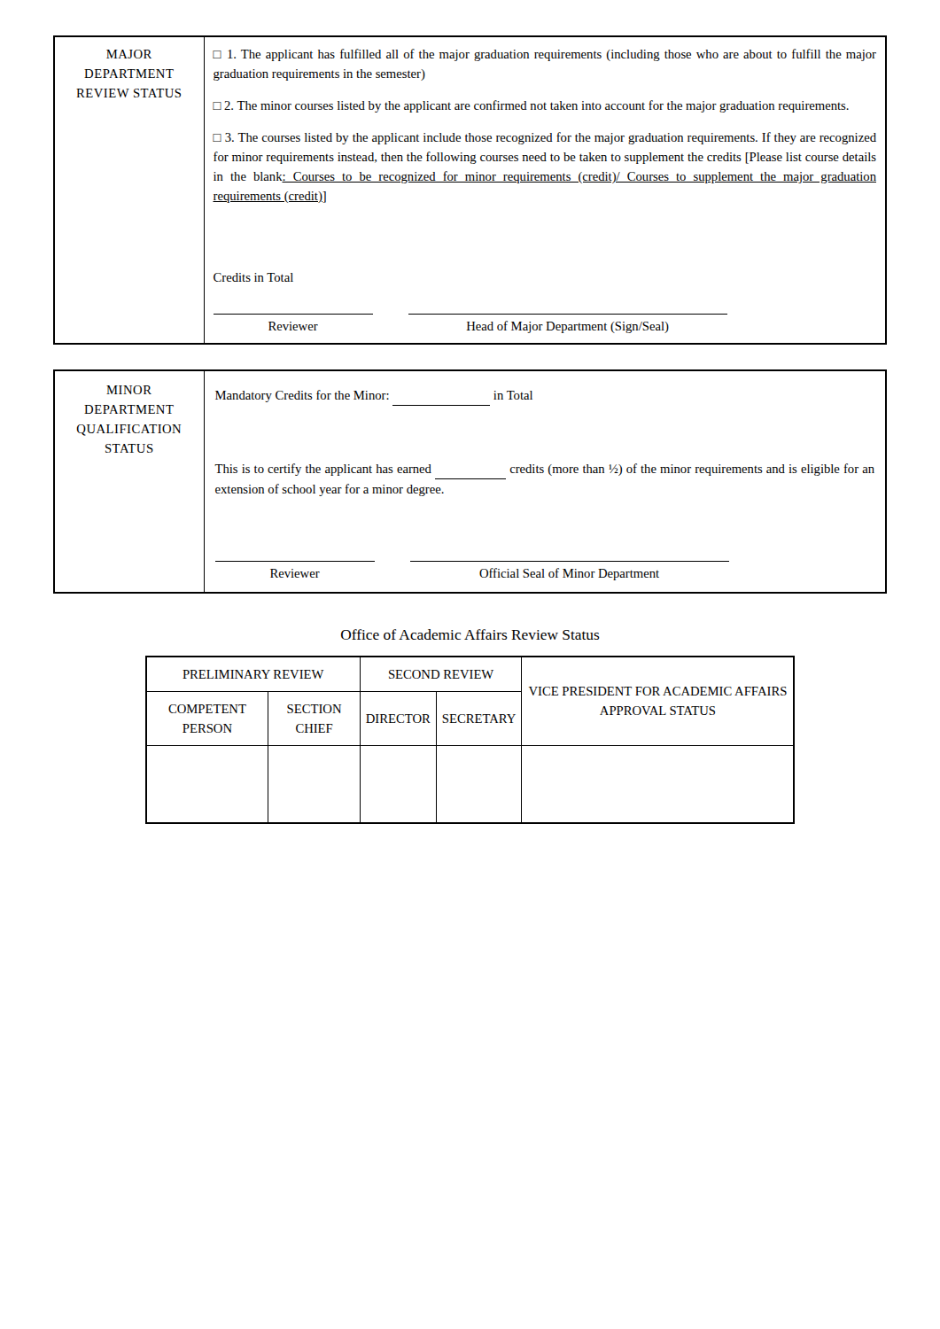| MAJOR DEPARTMENT REVIEW STATUS | □ 1. The applicant has fulfilled all of the major graduation requirements (including those who are about to fulfill the major graduation requirements in the semester) □ 2. The minor courses listed by the applicant are confirmed not taken into account for the major graduation requirements. □ 3. The courses listed by the applicant include those recognized for the major graduation requirements. If they are recognized for minor requirements instead, then the following courses need to be taken to supplement the credits [Please list course details in the blank : Courses to be recognized for minor requirements (credit)/ Courses to supplement the major graduation requirements (credit) ] Credits in Total Reviewer Head of Major Department (Sign/Seal) |
| MINOR DEPARTMENT QUALIFICATION STATUS | Mandatory Credits for the Minor: in Total This is to certify the applicant has earned credits (more than ½) of the minor requirements and is eligible for an extension of school year for a minor degree. Reviewer Official Seal of Minor Department |
Office of Academic Affairs Review Status
| PRELIMINARY REVIEW | SECOND REVIEW | VICE PRESIDENT FOR ACADEMIC AFFAIRS APPROVAL STATUS |
| --- | --- | --- |
| COMPETENT PERSON | SECTION CHIEF | DIRECTOR | SECRETARY |